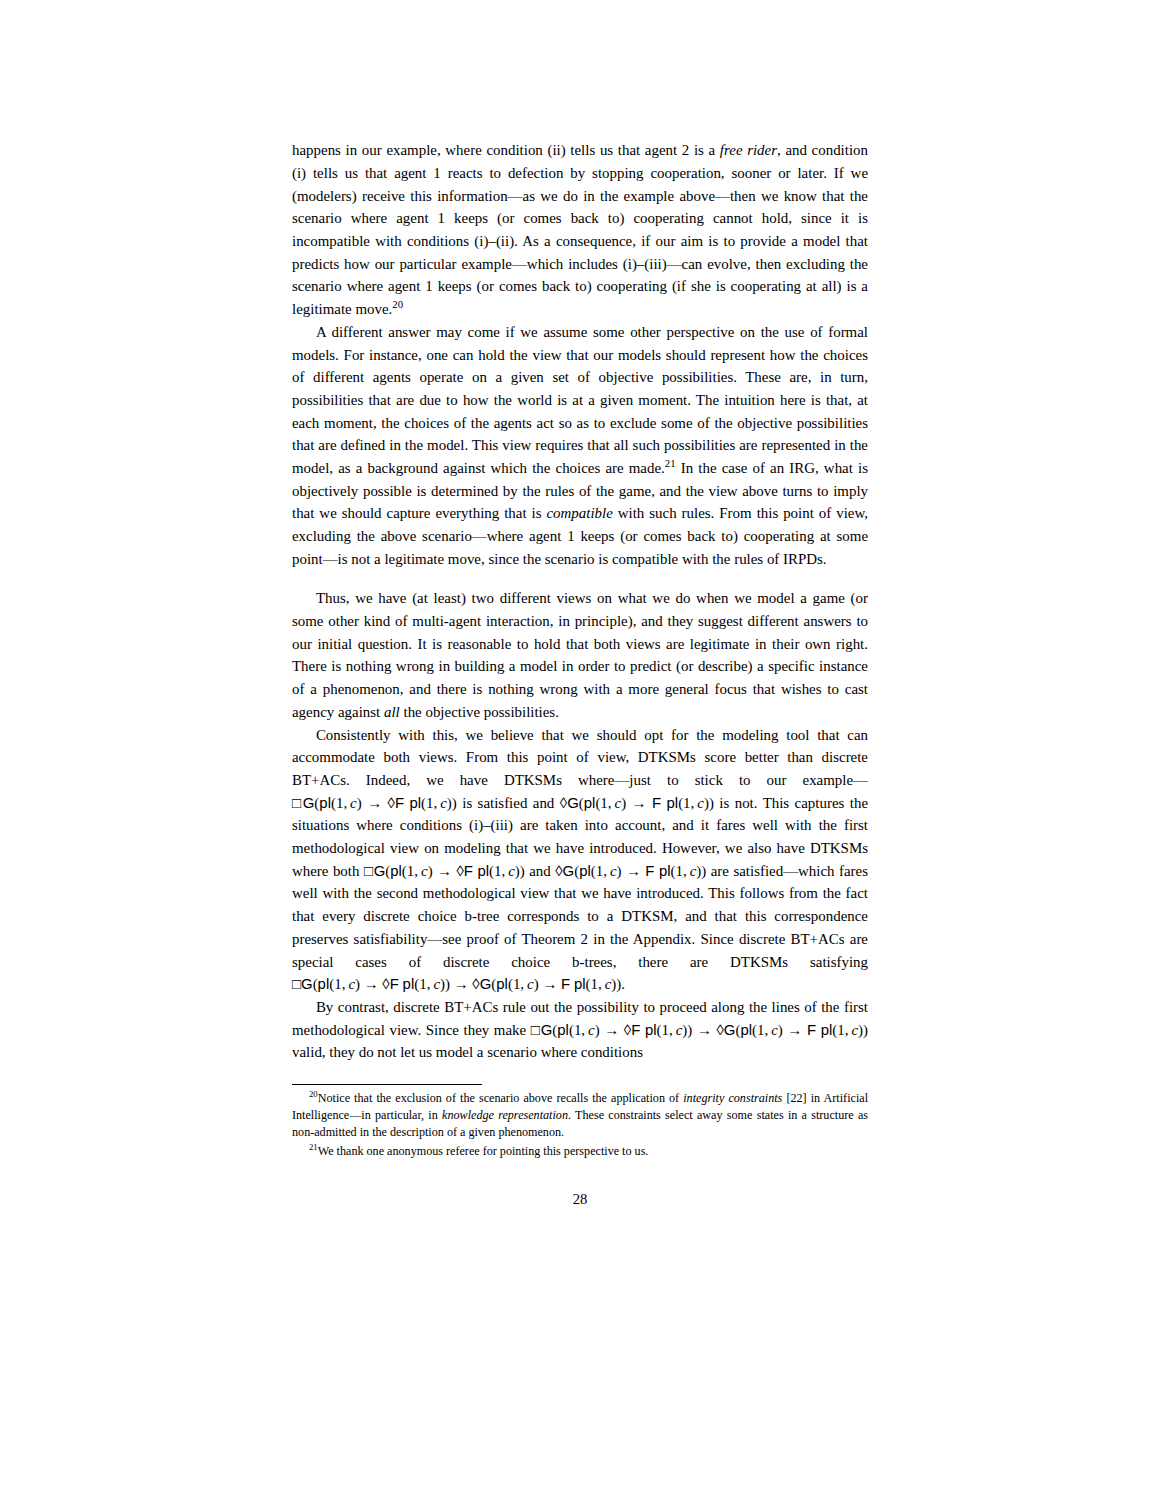happens in our example, where condition (ii) tells us that agent 2 is a free rider, and condition (i) tells us that agent 1 reacts to defection by stopping cooperation, sooner or later. If we (modelers) receive this information—as we do in the example above—then we know that the scenario where agent 1 keeps (or comes back to) cooperating cannot hold, since it is incompatible with conditions (i)–(ii). As a consequence, if our aim is to provide a model that predicts how our particular example—which includes (i)–(iii)—can evolve, then excluding the scenario where agent 1 keeps (or comes back to) cooperating (if she is cooperating at all) is a legitimate move.20
A different answer may come if we assume some other perspective on the use of formal models. For instance, one can hold the view that our models should represent how the choices of different agents operate on a given set of objective possibilities. These are, in turn, possibilities that are due to how the world is at a given moment. The intuition here is that, at each moment, the choices of the agents act so as to exclude some of the objective possibilities that are defined in the model. This view requires that all such possibilities are represented in the model, as a background against which the choices are made.21 In the case of an IRG, what is objectively possible is determined by the rules of the game, and the view above turns to imply that we should capture everything that is compatible with such rules. From this point of view, excluding the above scenario—where agent 1 keeps (or comes back to) cooperating at some point—is not a legitimate move, since the scenario is compatible with the rules of IRPDs.
Thus, we have (at least) two different views on what we do when we model a game (or some other kind of multi-agent interaction, in principle), and they suggest different answers to our initial question. It is reasonable to hold that both views are legitimate in their own right. There is nothing wrong in building a model in order to predict (or describe) a specific instance of a phenomenon, and there is nothing wrong with a more general focus that wishes to cast agency against all the objective possibilities.
Consistently with this, we believe that we should opt for the modeling tool that can accommodate both views. From this point of view, DTKSMs score better than discrete BT+ACs. Indeed, we have DTKSMs where—just to stick to our example—□G(pl(1, c) → ◊F pl(1, c)) is satisfied and ◊G(pl(1, c) → F pl(1, c)) is not. This captures the situations where conditions (i)–(iii) are taken into account, and it fares well with the first methodological view on modeling that we have introduced. However, we also have DTKSMs where both □G(pl(1, c) → ◊F pl(1, c)) and ◊G(pl(1, c) → F pl(1, c)) are satisfied—which fares well with the second methodological view that we have introduced. This follows from the fact that every discrete choice b-tree corresponds to a DTKSM, and that this correspondence preserves satisfiability—see proof of Theorem 2 in the Appendix. Since discrete BT+ACs are special cases of discrete choice b-trees, there are DTKSMs satisfying □G(pl(1, c) → ◊F pl(1, c)) → ◊G(pl(1, c) → F pl(1, c)).
By contrast, discrete BT+ACs rule out the possibility to proceed along the lines of the first methodological view. Since they make □G(pl(1, c) → ◊F pl(1, c)) → ◊G(pl(1, c) → F pl(1, c)) valid, they do not let us model a scenario where conditions
20Notice that the exclusion of the scenario above recalls the application of integrity constraints [22] in Artificial Intelligence—in particular, in knowledge representation. These constraints select away some states in a structure as non-admitted in the description of a given phenomenon.
21We thank one anonymous referee for pointing this perspective to us.
28